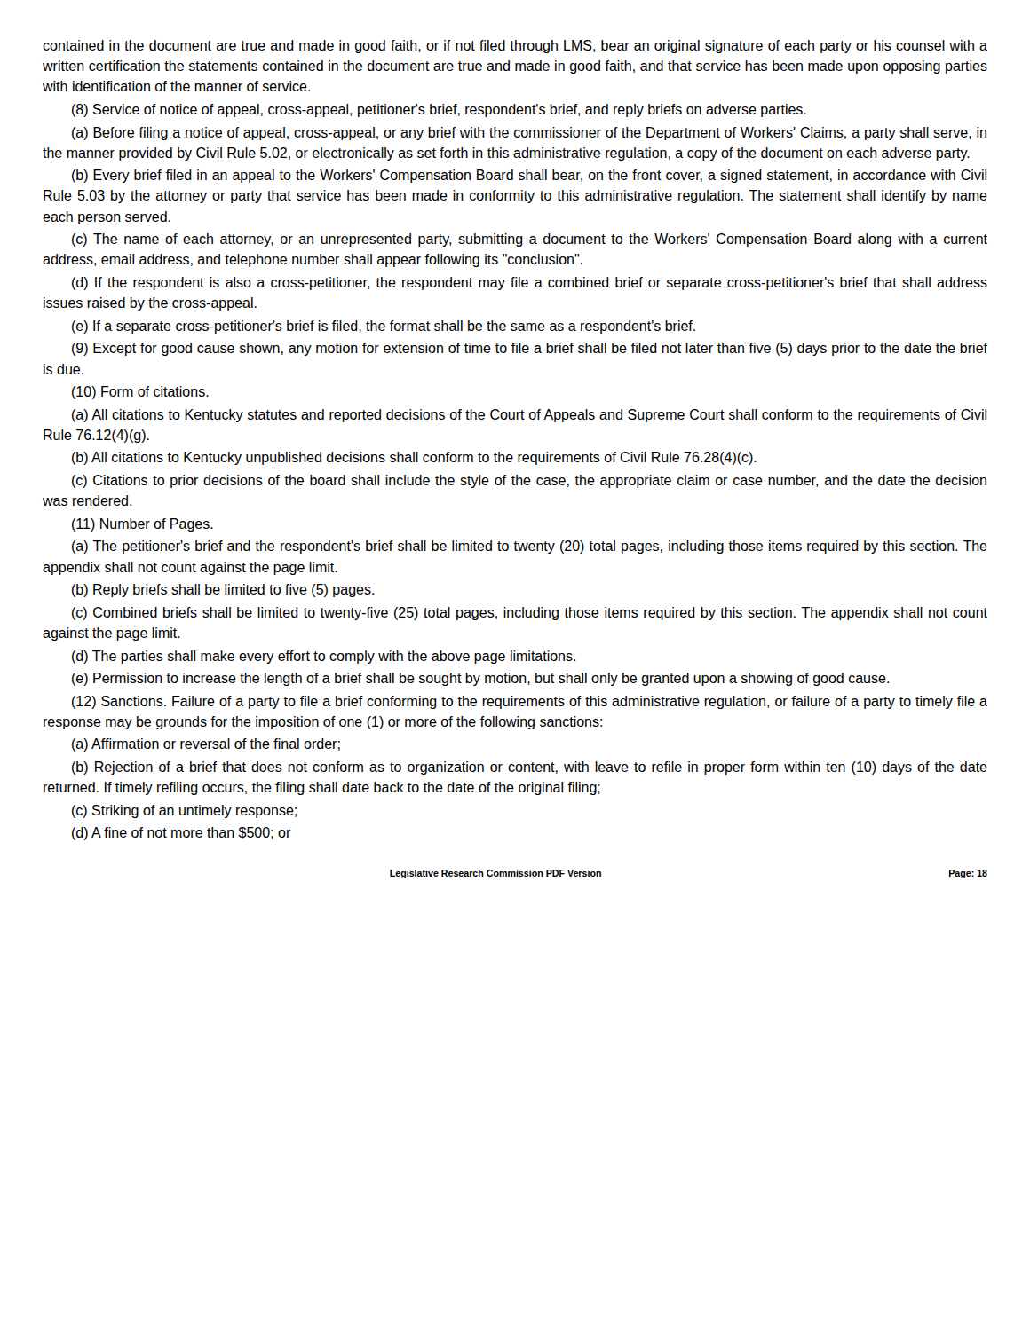contained in the document are true and made in good faith, or if not filed through LMS, bear an original signature of each party or his counsel with a written certification the statements contained in the document are true and made in good faith, and that service has been made upon opposing parties with identification of the manner of service.
(8) Service of notice of appeal, cross-appeal, petitioner's brief, respondent's brief, and reply briefs on adverse parties.
(a) Before filing a notice of appeal, cross-appeal, or any brief with the commissioner of the Department of Workers' Claims, a party shall serve, in the manner provided by Civil Rule 5.02, or electronically as set forth in this administrative regulation, a copy of the document on each adverse party.
(b) Every brief filed in an appeal to the Workers' Compensation Board shall bear, on the front cover, a signed statement, in accordance with Civil Rule 5.03 by the attorney or party that service has been made in conformity to this administrative regulation. The statement shall identify by name each person served.
(c) The name of each attorney, or an unrepresented party, submitting a document to the Workers' Compensation Board along with a current address, email address, and telephone number shall appear following its "conclusion".
(d) If the respondent is also a cross-petitioner, the respondent may file a combined brief or separate cross-petitioner's brief that shall address issues raised by the cross-appeal.
(e) If a separate cross-petitioner's brief is filed, the format shall be the same as a respondent's brief.
(9) Except for good cause shown, any motion for extension of time to file a brief shall be filed not later than five (5) days prior to the date the brief is due.
(10) Form of citations.
(a) All citations to Kentucky statutes and reported decisions of the Court of Appeals and Supreme Court shall conform to the requirements of Civil Rule 76.12(4)(g).
(b) All citations to Kentucky unpublished decisions shall conform to the requirements of Civil Rule 76.28(4)(c).
(c) Citations to prior decisions of the board shall include the style of the case, the appropriate claim or case number, and the date the decision was rendered.
(11) Number of Pages.
(a) The petitioner's brief and the respondent's brief shall be limited to twenty (20) total pages, including those items required by this section. The appendix shall not count against the page limit.
(b) Reply briefs shall be limited to five (5) pages.
(c) Combined briefs shall be limited to twenty-five (25) total pages, including those items required by this section. The appendix shall not count against the page limit.
(d) The parties shall make every effort to comply with the above page limitations.
(e) Permission to increase the length of a brief shall be sought by motion, but shall only be granted upon a showing of good cause.
(12) Sanctions. Failure of a party to file a brief conforming to the requirements of this administrative regulation, or failure of a party to timely file a response may be grounds for the imposition of one (1) or more of the following sanctions:
(a) Affirmation or reversal of the final order;
(b) Rejection of a brief that does not conform as to organization or content, with leave to refile in proper form within ten (10) days of the date returned. If timely refiling occurs, the filing shall date back to the date of the original filing;
(c) Striking of an untimely response;
(d) A fine of not more than $500; or
Legislative Research Commission PDF Version Page: 18